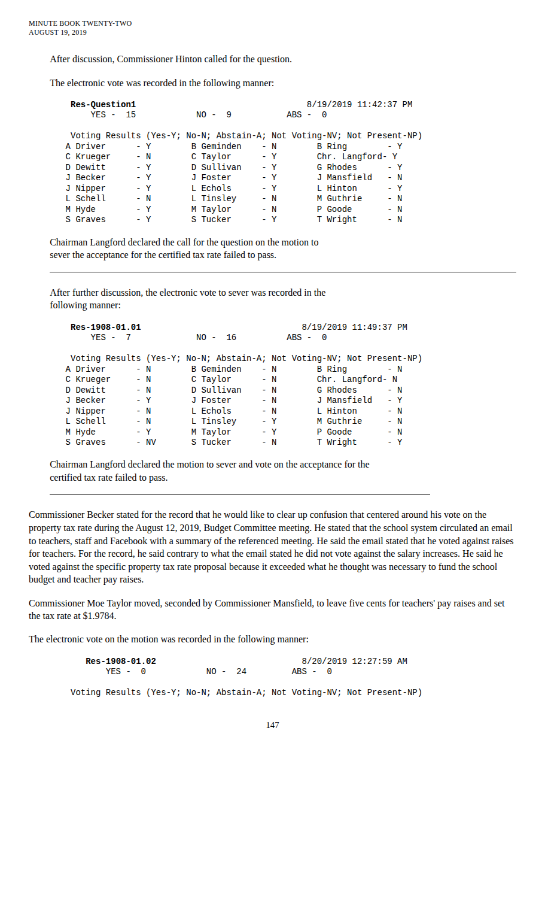MINUTE BOOK TWENTY-TWO
AUGUST 19, 2019
After discussion, Commissioner Hinton called for the question.
The electronic vote was recorded in the following manner:
Res-Question1 8/19/2019 11:42:37 PM YES - 15 NO - 9 ABS - 0 Voting Results (Yes-Y; No-N; Abstain-A; Not Voting-NV; Not Present-NP) A Driver - Y B Geminden - N B Ring - Y C Krueger - N C Taylor - Y Chr. Langford- Y D Dewitt - Y D Sullivan - Y G Rhodes - Y J Becker - Y J Foster - Y J Mansfield - N J Nipper - Y L Echols - Y L Hinton - Y L Schell - N L Tinsley - N M Guthrie - N M Hyde - Y M Taylor - N P Goode - N S Graves - Y S Tucker - Y T Wright - N
Chairman Langford declared the call for the question on the motion to
sever the acceptance for the certified tax rate failed to pass.
After further discussion, the electronic vote to sever was recorded in the
following manner:
Res-1908-01.01 8/19/2019 11:49:37 PM YES - 7 NO - 16 ABS - 0 Voting Results (Yes-Y; No-N; Abstain-A; Not Voting-NV; Not Present-NP) A Driver - N B Geminden - N B Ring - N C Krueger - N C Taylor - N Chr. Langford- N D Dewitt - N D Sullivan - N G Rhodes - N J Becker - Y J Foster - N J Mansfield - Y J Nipper - N L Echols - N L Hinton - N L Schell - N L Tinsley - Y M Guthrie - N M Hyde - Y M Taylor - Y P Goode - N S Graves - NV S Tucker - N T Wright - Y
Chairman Langford declared the motion to sever and vote on the acceptance for the
certified tax rate failed to pass.
Commissioner Becker stated for the record that he would like to clear up confusion that centered around his vote on the property tax rate during the August 12, 2019, Budget Committee meeting. He stated that the school system circulated an email to teachers, staff and Facebook with a summary of the referenced meeting. He said the email stated that he voted against raises for teachers. For the record, he said contrary to what the email stated he did not vote against the salary increases. He said he voted against the specific property tax rate proposal because it exceeded what he thought was necessary to fund the school budget and teacher pay raises.
Commissioner Moe Taylor moved, seconded by Commissioner Mansfield, to leave five cents for teachers' pay raises and set the tax rate at $1.9784.
The electronic vote on the motion was recorded in the following manner:
Res-1908-01.02 8/20/2019 12:27:59 AM YES - 0 NO - 24 ABS - 0 Voting Results (Yes-Y; No-N; Abstain-A; Not Voting-NV; Not Present-NP)
147